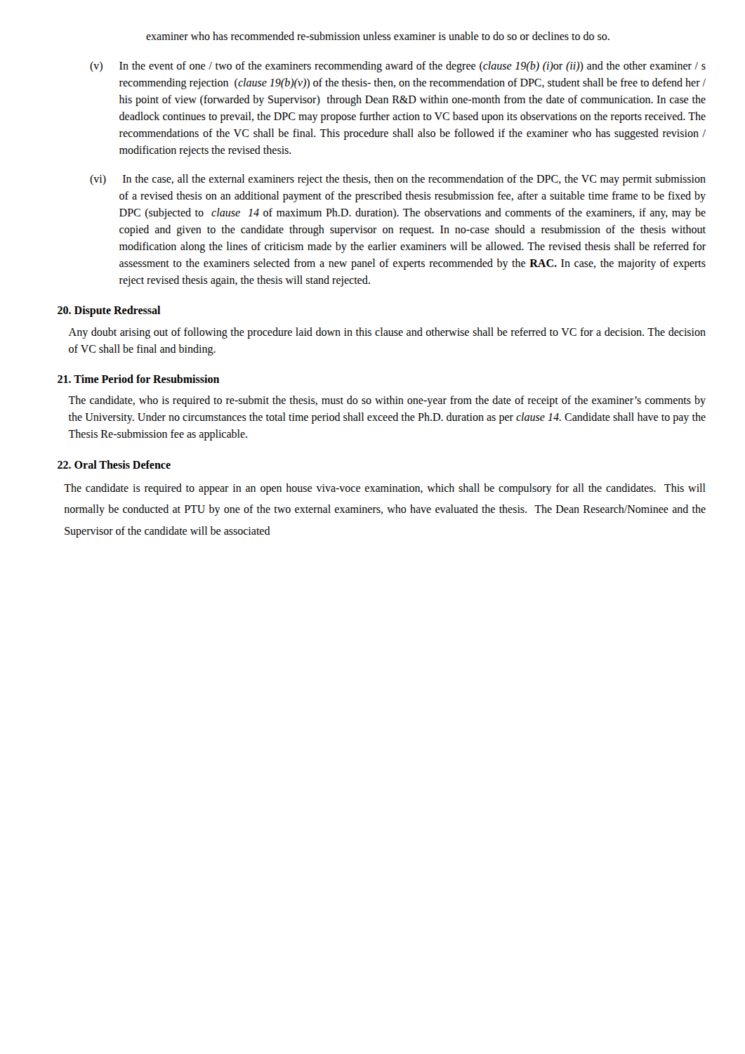examiner who has recommended re-submission unless examiner is unable to do so or declines to do so.
(v) In the event of one / two of the examiners recommending award of the degree (clause 19(b) (i) or (ii)) and the other examiner / s recommending rejection (clause 19(b)(v)) of the thesis- then, on the recommendation of DPC, student shall be free to defend her / his point of view (forwarded by Supervisor) through Dean R&D within one-month from the date of communication. In case the deadlock continues to prevail, the DPC may propose further action to VC based upon its observations on the reports received. The recommendations of the VC shall be final. This procedure shall also be followed if the examiner who has suggested revision / modification rejects the revised thesis.
(vi) In the case, all the external examiners reject the thesis, then on the recommendation of the DPC, the VC may permit submission of a revised thesis on an additional payment of the prescribed thesis resubmission fee, after a suitable time frame to be fixed by DPC (subjected to clause 14 of maximum Ph.D. duration). The observations and comments of the examiners, if any, may be copied and given to the candidate through supervisor on request. In no-case should a resubmission of the thesis without modification along the lines of criticism made by the earlier examiners will be allowed. The revised thesis shall be referred for assessment to the examiners selected from a new panel of experts recommended by the RAC. In case, the majority of experts reject revised thesis again, the thesis will stand rejected.
20. Dispute Redressal
Any doubt arising out of following the procedure laid down in this clause and otherwise shall be referred to VC for a decision. The decision of VC shall be final and binding.
21. Time Period for Resubmission
The candidate, who is required to re-submit the thesis, must do so within one-year from the date of receipt of the examiner’s comments by the University. Under no circumstances the total time period shall exceed the Ph.D. duration as per clause 14. Candidate shall have to pay the Thesis Re-submission fee as applicable.
22. Oral Thesis Defence
The candidate is required to appear in an open house viva-voce examination, which shall be compulsory for all the candidates. This will normally be conducted at PTU by one of the two external examiners, who have evaluated the thesis. The Dean Research/Nominee and the Supervisor of the candidate will be associated